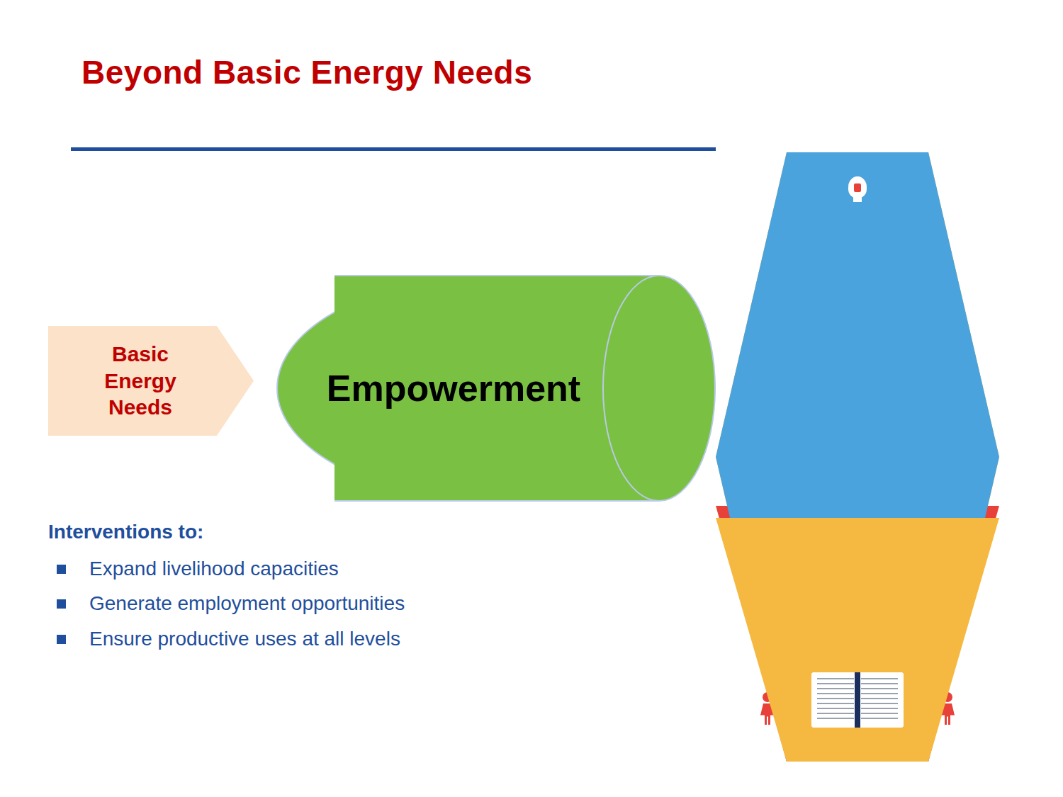Beyond Basic Energy Needs
Basic
Energy
Needs
Empowerment
Interventions to:
Expand livelihood capacities
Generate employment opportunities
Ensure productive uses at all levels